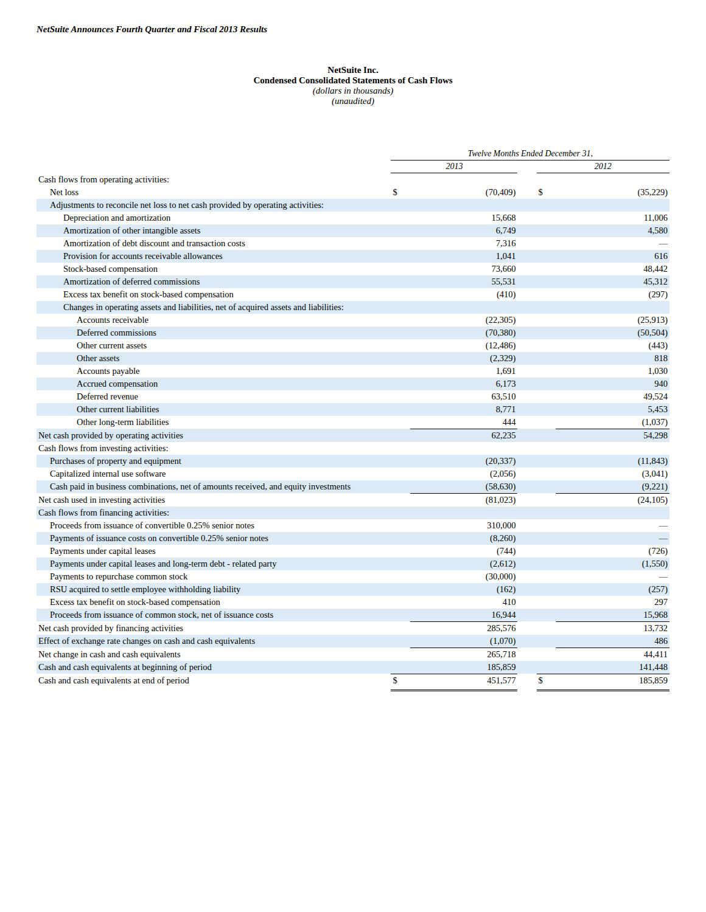NetSuite Announces Fourth Quarter and Fiscal 2013 Results
NetSuite Inc.
Condensed Consolidated Statements of Cash Flows
(dollars in thousands)
(unaudited)
| | Twelve Months Ended December 31, |
| | 2013 | | 2012 |
| Cash flows from operating activities: | | | | | |
| Net loss | $ | (70,409) | | $ | (35,229) |
| Adjustments to reconcile net loss to net cash provided by operating activities: | | | | | |
| Depreciation and amortization | | 15,668 | | | 11,006 |
| Amortization of other intangible assets | | 6,749 | | | 4,580 |
| Amortization of debt discount and transaction costs | | 7,316 | | | — |
| Provision for accounts receivable allowances | | 1,041 | | | 616 |
| Stock-based compensation | | 73,660 | | | 48,442 |
| Amortization of deferred commissions | | 55,531 | | | 45,312 |
| Excess tax benefit on stock-based compensation | | (410) | | | (297) |
| Changes in operating assets and liabilities, net of acquired assets and liabilities: | | | | | |
| Accounts receivable | | (22,305) | | | (25,913) |
| Deferred commissions | | (70,380) | | | (50,504) |
| Other current assets | | (12,486) | | | (443) |
| Other assets | | (2,329) | | | 818 |
| Accounts payable | | 1,691 | | | 1,030 |
| Accrued compensation | | 6,173 | | | 940 |
| Deferred revenue | | 63,510 | | | 49,524 |
| Other current liabilities | | 8,771 | | | 5,453 |
| Other long-term liabilities | | 444 | | | (1,037) |
| Net cash provided by operating activities | | 62,235 | | | 54,298 |
| Cash flows from investing activities: | | | | | |
| Purchases of property and equipment | | (20,337) | | | (11,843) |
| Capitalized internal use software | | (2,056) | | | (3,041) |
| Cash paid in business combinations, net of amounts received, and equity investments | | (58,630) | | | (9,221) |
| Net cash used in investing activities | | (81,023) | | | (24,105) |
| Cash flows from financing activities: | | | | | |
| Proceeds from issuance of convertible 0.25% senior notes | | 310,000 | | | — |
| Payments of issuance costs on convertible 0.25% senior notes | | (8,260) | | | — |
| Payments under capital leases | | (744) | | | (726) |
| Payments under capital leases and long-term debt - related party | | (2,612) | | | (1,550) |
| Payments to repurchase common stock | | (30,000) | | | — |
| RSU acquired to settle employee withholding liability | | (162) | | | (257) |
| Excess tax benefit on stock-based compensation | | 410 | | | 297 |
| Proceeds from issuance of common stock, net of issuance costs | | 16,944 | | | 15,968 |
| Net cash provided by financing activities | | 285,576 | | | 13,732 |
| Effect of exchange rate changes on cash and cash equivalents | | (1,070) | | | 486 |
| Net change in cash and cash equivalents | | 265,718 | | | 44,411 |
| Cash and cash equivalents at beginning of period | | 185,859 | | | 141,448 |
| Cash and cash equivalents at end of period | $ | 451,577 | | $ | 185,859 |